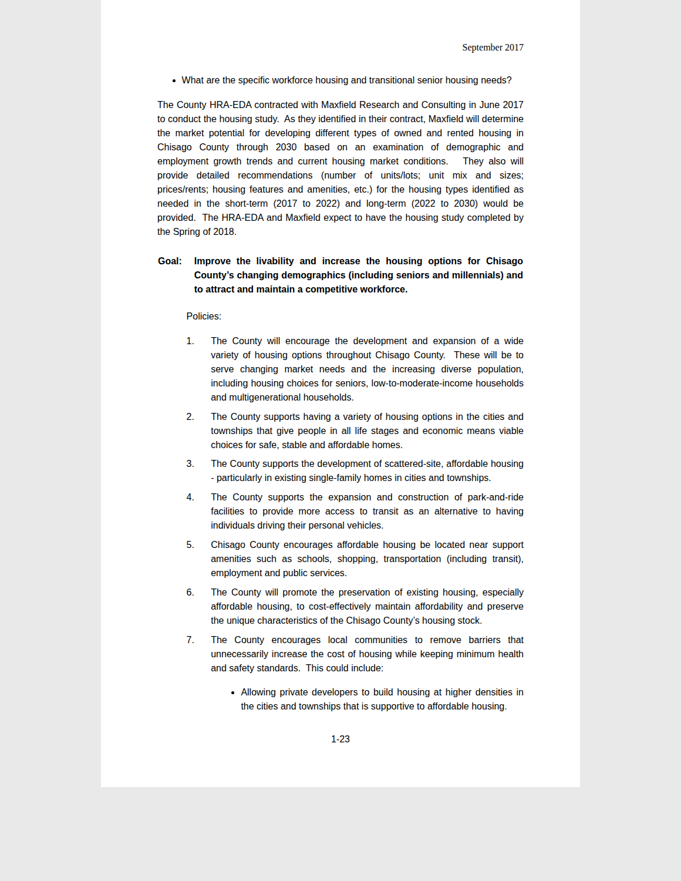September 2017
What are the specific workforce housing and transitional senior housing needs?
The County HRA-EDA contracted with Maxfield Research and Consulting in June 2017 to conduct the housing study. As they identified in their contract, Maxfield will determine the market potential for developing different types of owned and rented housing in Chisago County through 2030 based on an examination of demographic and employment growth trends and current housing market conditions. They also will provide detailed recommendations (number of units/lots; unit mix and sizes; prices/rents; housing features and amenities, etc.) for the housing types identified as needed in the short-term (2017 to 2022) and long-term (2022 to 2030) would be provided. The HRA-EDA and Maxfield expect to have the housing study completed by the Spring of 2018.
| Goal: | Improve the livability and increase the housing options for Chisago County’s changing demographics (including seniors and millennials) and to attract and maintain a competitive workforce. |
Policies:
The County will encourage the development and expansion of a wide variety of housing options throughout Chisago County. These will be to serve changing market needs and the increasing diverse population, including housing choices for seniors, low-to-moderate-income households and multigenerational households.
The County supports having a variety of housing options in the cities and townships that give people in all life stages and economic means viable choices for safe, stable and affordable homes.
The County supports the development of scattered-site, affordable housing - particularly in existing single-family homes in cities and townships.
The County supports the expansion and construction of park-and-ride facilities to provide more access to transit as an alternative to having individuals driving their personal vehicles.
Chisago County encourages affordable housing be located near support amenities such as schools, shopping, transportation (including transit), employment and public services.
The County will promote the preservation of existing housing, especially affordable housing, to cost-effectively maintain affordability and preserve the unique characteristics of the Chisago County’s housing stock.
The County encourages local communities to remove barriers that unnecessarily increase the cost of housing while keeping minimum health and safety standards. This could include:
Allowing private developers to build housing at higher densities in the cities and townships that is supportive to affordable housing.
1-23